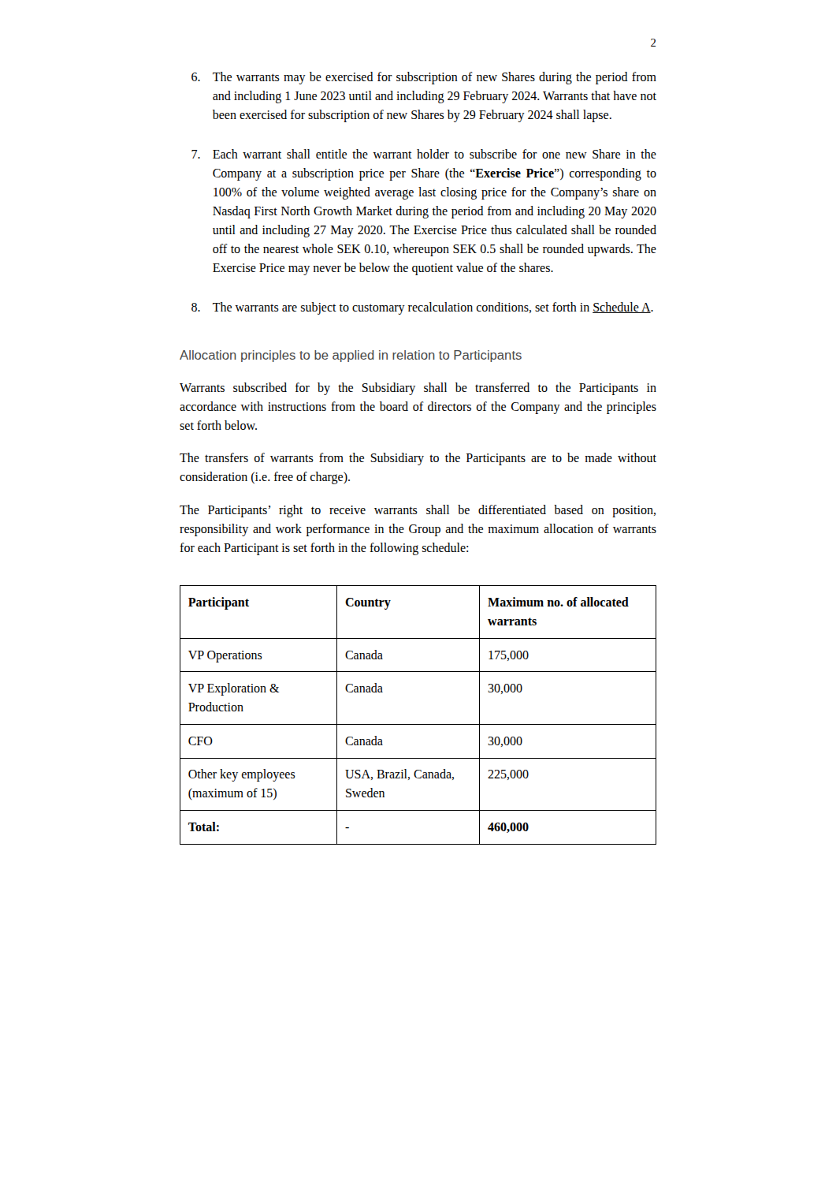2
The warrants may be exercised for subscription of new Shares during the period from and including 1 June 2023 until and including 29 February 2024. Warrants that have not been exercised for subscription of new Shares by 29 February 2024 shall lapse.
Each warrant shall entitle the warrant holder to subscribe for one new Share in the Company at a subscription price per Share (the “Exercise Price”) corresponding to 100% of the volume weighted average last closing price for the Company’s share on Nasdaq First North Growth Market during the period from and including 20 May 2020 until and including 27 May 2020. The Exercise Price thus calculated shall be rounded off to the nearest whole SEK 0.10, whereupon SEK 0.5 shall be rounded upwards. The Exercise Price may never be below the quotient value of the shares.
The warrants are subject to customary recalculation conditions, set forth in Schedule A.
Allocation principles to be applied in relation to Participants
Warrants subscribed for by the Subsidiary shall be transferred to the Participants in accordance with instructions from the board of directors of the Company and the principles set forth below.
The transfers of warrants from the Subsidiary to the Participants are to be made without consideration (i.e. free of charge).
The Participants’ right to receive warrants shall be differentiated based on position, responsibility and work performance in the Group and the maximum allocation of warrants for each Participant is set forth in the following schedule:
| Participant | Country | Maximum no. of allocated warrants |
| --- | --- | --- |
| VP Operations | Canada | 175,000 |
| VP Exploration & Production | Canada | 30,000 |
| CFO | Canada | 30,000 |
| Other key employees (maximum of 15) | USA, Brazil, Canada, Sweden | 225,000 |
| Total: | - | 460,000 |